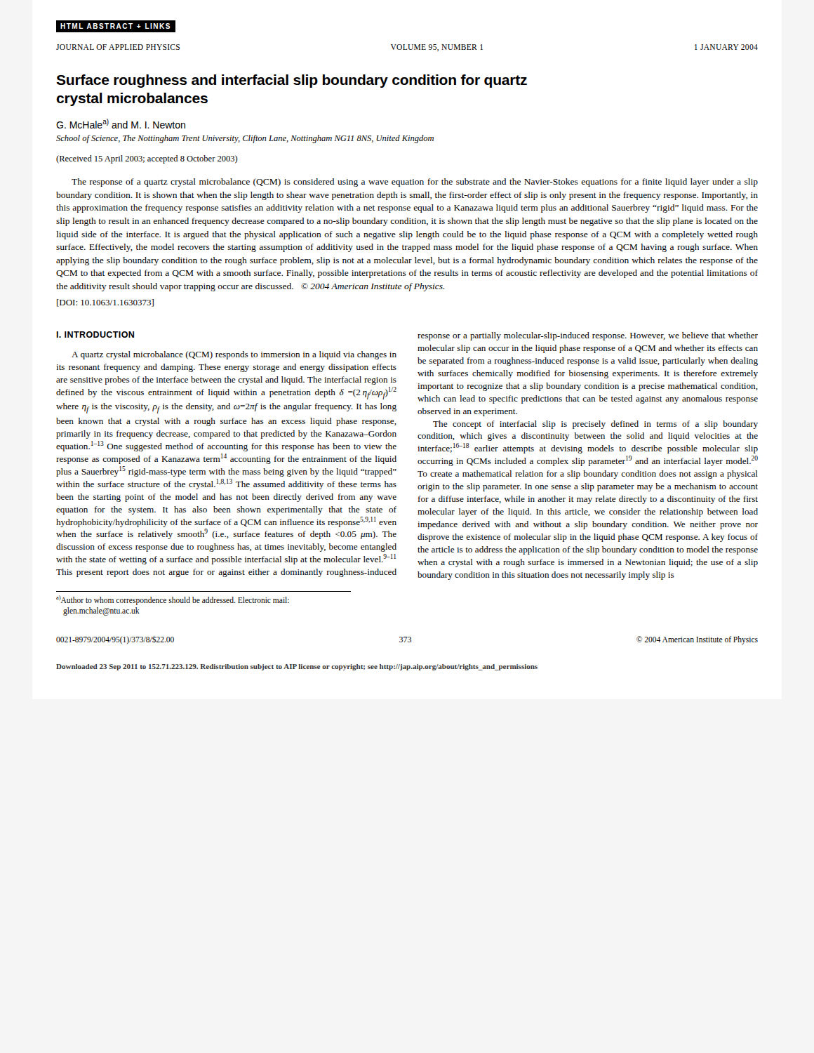HTML ABSTRACT + LINKS
JOURNAL OF APPLIED PHYSICS VOLUME 95, NUMBER 1 1 JANUARY 2004
Surface roughness and interfacial slip boundary condition for quartz
crystal microbalances
G. McHalea) and M. I. Newton
School of Science, The Nottingham Trent University, Clifton Lane, Nottingham NG11 8NS, United Kingdom
(Received 15 April 2003; accepted 8 October 2003)
The response of a quartz crystal microbalance (QCM) is considered using a wave equation for the substrate and the Navier-Stokes equations for a finite liquid layer under a slip boundary condition. It is shown that when the slip length to shear wave penetration depth is small, the first-order effect of slip is only present in the frequency response. Importantly, in this approximation the frequency response satisfies an additivity relation with a net response equal to a Kanazawa liquid term plus an additional Sauerbrey “rigid” liquid mass. For the slip length to result in an enhanced frequency decrease compared to a no-slip boundary condition, it is shown that the slip length must be negative so that the slip plane is located on the liquid side of the interface. It is argued that the physical application of such a negative slip length could be to the liquid phase response of a QCM with a completely wetted rough surface. Effectively, the model recovers the starting assumption of additivity used in the trapped mass model for the liquid phase response of a QCM having a rough surface. When applying the slip boundary condition to the rough surface problem, slip is not at a molecular level, but is a formal hydrodynamic boundary condition which relates the response of the QCM to that expected from a QCM with a smooth surface. Finally, possible interpretations of the results in terms of acoustic reflectivity are developed and the potential limitations of the additivity result should vapor trapping occur are discussed. © 2004 American Institute of Physics.
[DOI: 10.1063/1.1630373]
I. INTRODUCTION
A quartz crystal microbalance (QCM) responds to immersion in a liquid via changes in its resonant frequency and damping. These energy storage and energy dissipation effects are sensitive probes of the interface between the crystal and liquid. The interfacial region is defined by the viscous entrainment of liquid within a penetration depth δ =(2 ηf/ωρf)1/2 where ηf is the viscosity, ρf is the density, and ω=2πf is the angular frequency. It has long been known that a crystal with a rough surface has an excess liquid phase response, primarily in its frequency decrease, compared to that predicted by the Kanazawa–Gordon equation.1–13 One suggested method of accounting for this response has been to view the response as composed of a Kanazawa term14 accounting for the entrainment of the liquid plus a Sauerbrey15 rigid-mass-type term with the mass being given by the liquid “trapped” within the surface structure of the crystal.1,8,13 The assumed additivity of these terms has been the starting point of the model and has not been directly derived from any wave equation for the system. It has also been shown experimentally that the state of hydrophobicity/hydrophilicity of the surface of a QCM can influence its response5,9,11 even when the surface is relatively smooth9 (i.e., surface features of depth <0.05 μm). The discussion of excess response due to roughness has, at times inevitably, become entangled with the state of wetting of a surface and possible interfacial slip at the molecular level.9–11 This present report does not argue for or against either a dominantly roughness-induced response or a partially molecular-slip-induced response. However, we believe that whether molecular slip can occur in the liquid phase response of a QCM and whether its effects can be separated from a roughness-induced response is a valid issue, particularly when dealing with surfaces chemically modified for biosensing experiments. It is therefore extremely important to recognize that a slip boundary condition is a precise mathematical condition, which can lead to specific predictions that can be tested against any anomalous response observed in an experiment.
The concept of interfacial slip is precisely defined in terms of a slip boundary condition, which gives a discontinuity between the solid and liquid velocities at the interface;16–18 earlier attempts at devising models to describe possible molecular slip occurring in QCMs included a complex slip parameter19 and an interfacial layer model.20 To create a mathematical relation for a slip boundary condition does not assign a physical origin to the slip parameter. In one sense a slip parameter may be a mechanism to account for a diffuse interface, while in another it may relate directly to a discontinuity of the first molecular layer of the liquid. In this article, we consider the relationship between load impedance derived with and without a slip boundary condition. We neither prove nor disprove the existence of molecular slip in the liquid phase QCM response. A key focus of the article is to address the application of the slip boundary condition to model the response when a crystal with a rough surface is immersed in a Newtonian liquid; the use of a slip boundary condition in this situation does not necessarily imply slip is
a)Author to whom correspondence should be addressed. Electronic mail:
glen.mchale@ntu.ac.uk
0021-8979/2004/95(1)/373/8/$22.00 373 © 2004 American Institute of Physics
Downloaded 23 Sep 2011 to 152.71.223.129. Redistribution subject to AIP license or copyright; see http://jap.aip.org/about/rights_and_permissions